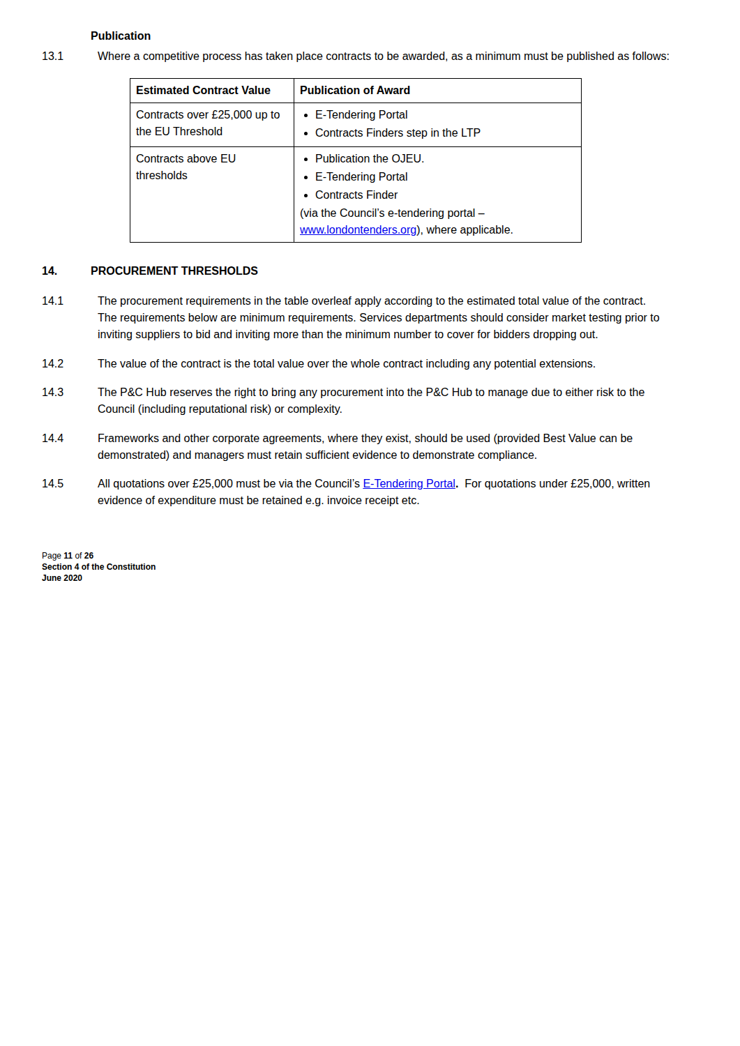Publication
13.1
Where a competitive process has taken place contracts to be awarded, as a minimum must be published as follows:
| Estimated Contract Value | Publication of Award |
| --- | --- |
| Contracts over £25,000 up to the EU Threshold | E-Tendering Portal Contracts Finders step in the LTP |
| Contracts above EU thresholds | Publication the OJEU. E-Tendering Portal Contracts Finder (via the Council’s e-tendering portal – www.londontenders.org ), where applicable. |
14. PROCUREMENT THRESHOLDS
14.1
The procurement requirements in the table overleaf apply according to the estimated total value of the contract. The requirements below are minimum requirements. Services departments should consider market testing prior to inviting suppliers to bid and inviting more than the minimum number to cover for bidders dropping out.
14.2
The value of the contract is the total value over the whole contract including any potential extensions.
14.3
The P&C Hub reserves the right to bring any procurement into the P&C Hub to manage due to either risk to the Council (including reputational risk) or complexity.
14.4
Frameworks and other corporate agreements, where they exist, should be used (provided Best Value can be demonstrated) and managers must retain sufficient evidence to demonstrate compliance.
14.5
All quotations over £25,000 must be via the Council’s E-Tendering Portal. For quotations under £25,000, written evidence of expenditure must be retained e.g. invoice receipt etc.
Page 11 of 26
Section 4 of the Constitution
June 2020